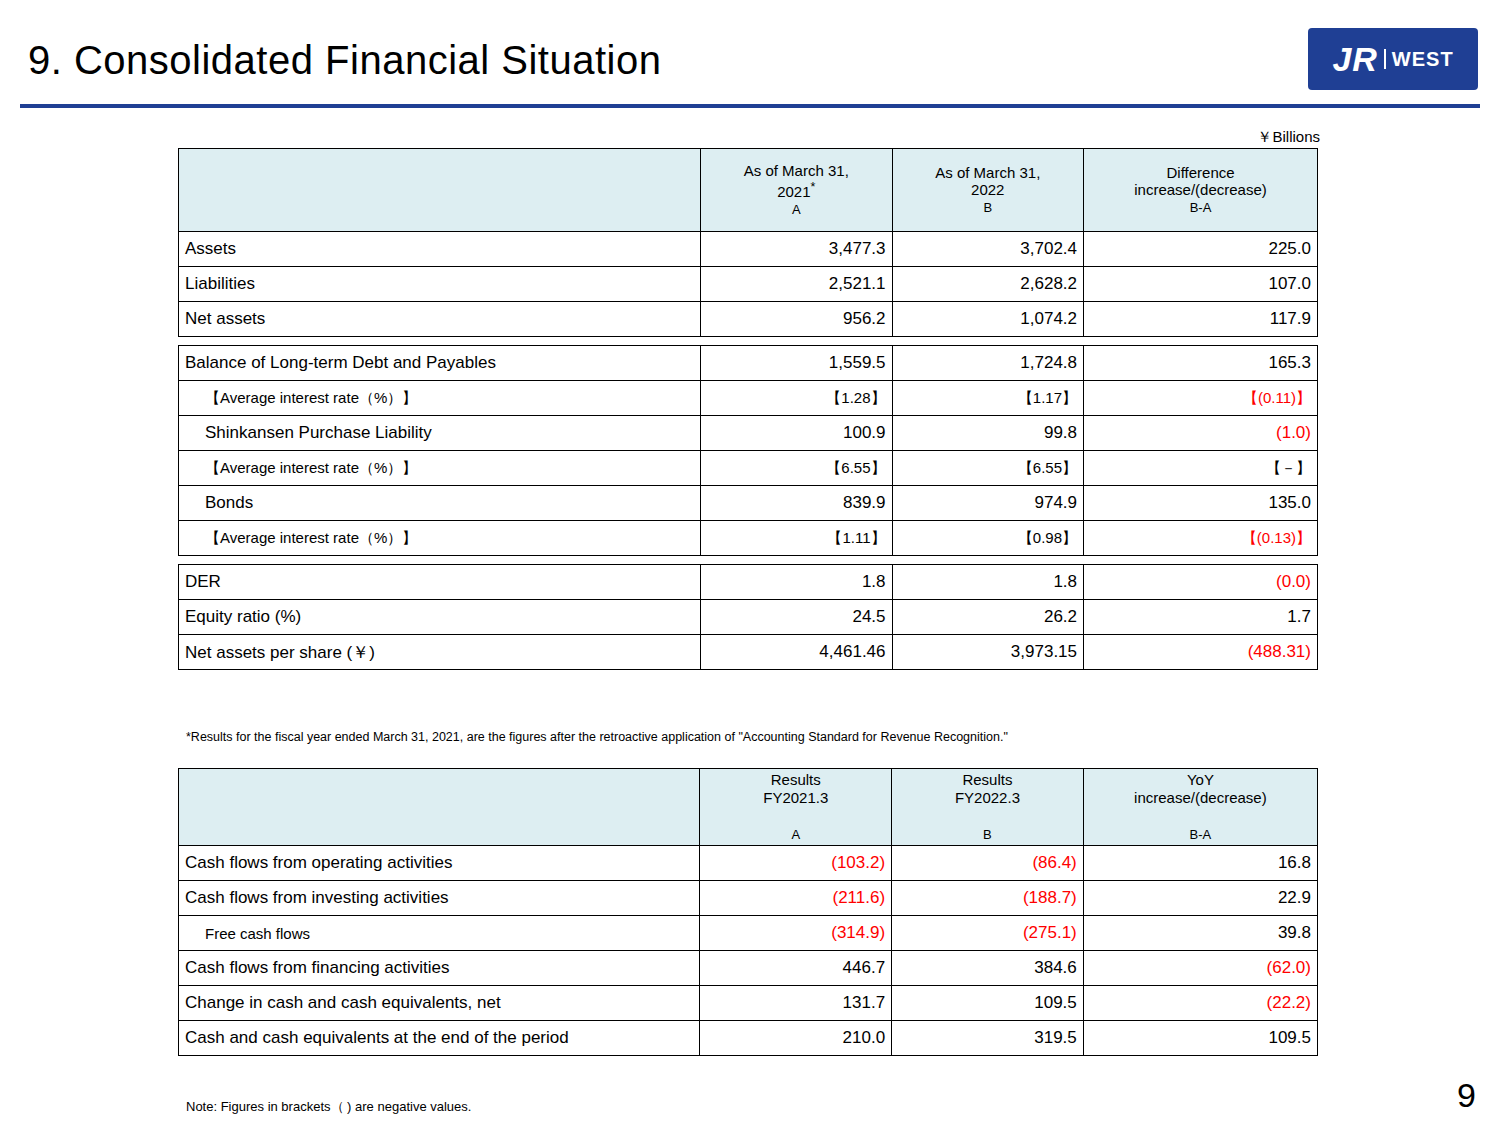9. Consolidated Financial Situation
JR WEST
￥Billions
| | As of March 31, 2021 * A | As of March 31, 2022 B | Difference increase/(decrease) B-A |
| --- | --- | --- | --- |
| Assets | 3,477.3 | 3,702.4 | 225.0 |
| Liabilities | 2,521.1 | 2,628.2 | 107.0 |
| Net assets | 956.2 | 1,074.2 | 117.9 |
| Balance of Long-term Debt and Payables | 1,559.5 | 1,724.8 | 165.3 |
| 【Average interest rate（%）】 | 【1.28】 | 【1.17】 | 【(0.11)】 |
| Shinkansen Purchase Liability | 100.9 | 99.8 | (1.0) |
| 【Average interest rate（%）】 | 【6.55】 | 【6.55】 | 【－】 |
| Bonds | 839.9 | 974.9 | 135.0 |
| 【Average interest rate（%）】 | 【1.11】 | 【0.98】 | 【(0.13)】 |
| DER | 1.8 | 1.8 | (0.0) |
| Equity ratio (%) | 24.5 | 26.2 | 1.7 |
| Net assets per share (￥) | 4,461.46 | 3,973.15 | (488.31) |
*Results for the fiscal year ended March 31, 2021, are the figures after the retroactive application of "Accounting Standard for Revenue Recognition."
| | Results FY2021.3 A | Results FY2022.3 B | YoY increase/(decrease) B-A |
| --- | --- | --- | --- |
| Cash flows from operating activities | (103.2) | (86.4) | 16.8 |
| Cash flows from investing activities | (211.6) | (188.7) | 22.9 |
| Free cash flows | (314.9) | (275.1) | 39.8 |
| Cash flows from financing activities | 446.7 | 384.6 | (62.0) |
| Change in cash and cash equivalents, net | 131.7 | 109.5 | (22.2) |
| Cash and cash equivalents at the end of the period | 210.0 | 319.5 | 109.5 |
Note: Figures in brackets（ ) are negative values.
9